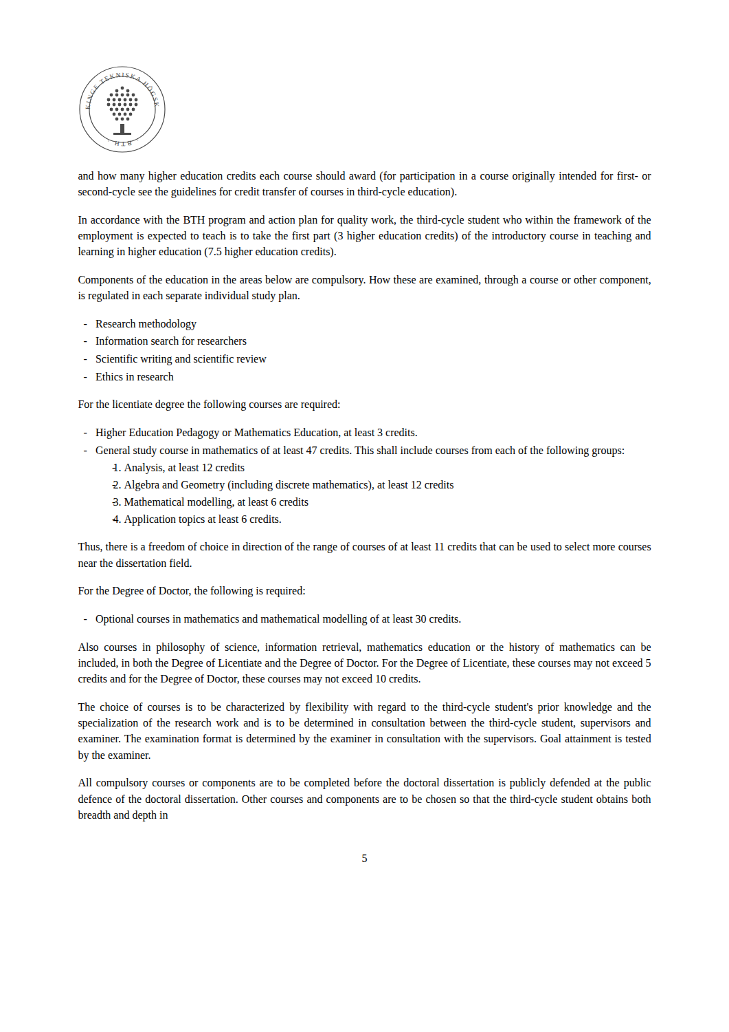BLEKINGE TEKNISKA HÖGSKOLA · BTH ·
and how many higher education credits each course should award (for participation in a course originally intended for first- or second-cycle see the guidelines for credit transfer of courses in third-cycle education).
In accordance with the BTH program and action plan for quality work, the third-cycle student who within the framework of the employment is expected to teach is to take the first part (3 higher education credits) of the introductory course in teaching and learning in higher education (7.5 higher education credits).
Components of the education in the areas below are compulsory. How these are examined, through a course or other component, is regulated in each separate individual study plan.
Research methodology
Information search for researchers
Scientific writing and scientific review
Ethics in research
For the licentiate degree the following courses are required:
Higher Education Pedagogy or Mathematics Education, at least 3 credits.
General study course in mathematics of at least 47 credits. This shall include courses from each of the following groups:
Analysis, at least 12 credits
Algebra and Geometry (including discrete mathematics), at least 12 credits
Mathematical modelling, at least 6 credits
Application topics at least 6 credits.
Thus, there is a freedom of choice in direction of the range of courses of at least 11 credits that can be used to select more courses near the dissertation field.
For the Degree of Doctor, the following is required:
Optional courses in mathematics and mathematical modelling of at least 30 credits.
Also courses in philosophy of science, information retrieval, mathematics education or the history of mathematics can be included, in both the Degree of Licentiate and the Degree of Doctor. For the Degree of Licentiate, these courses may not exceed 5 credits and for the Degree of Doctor, these courses may not exceed 10 credits.
The choice of courses is to be characterized by flexibility with regard to the third-cycle student's prior knowledge and the specialization of the research work and is to be determined in consultation between the third-cycle student, supervisors and examiner. The examination format is determined by the examiner in consultation with the supervisors. Goal attainment is tested by the examiner.
All compulsory courses or components are to be completed before the doctoral dissertation is publicly defended at the public defence of the doctoral dissertation. Other courses and components are to be chosen so that the third-cycle student obtains both breadth and depth in
5